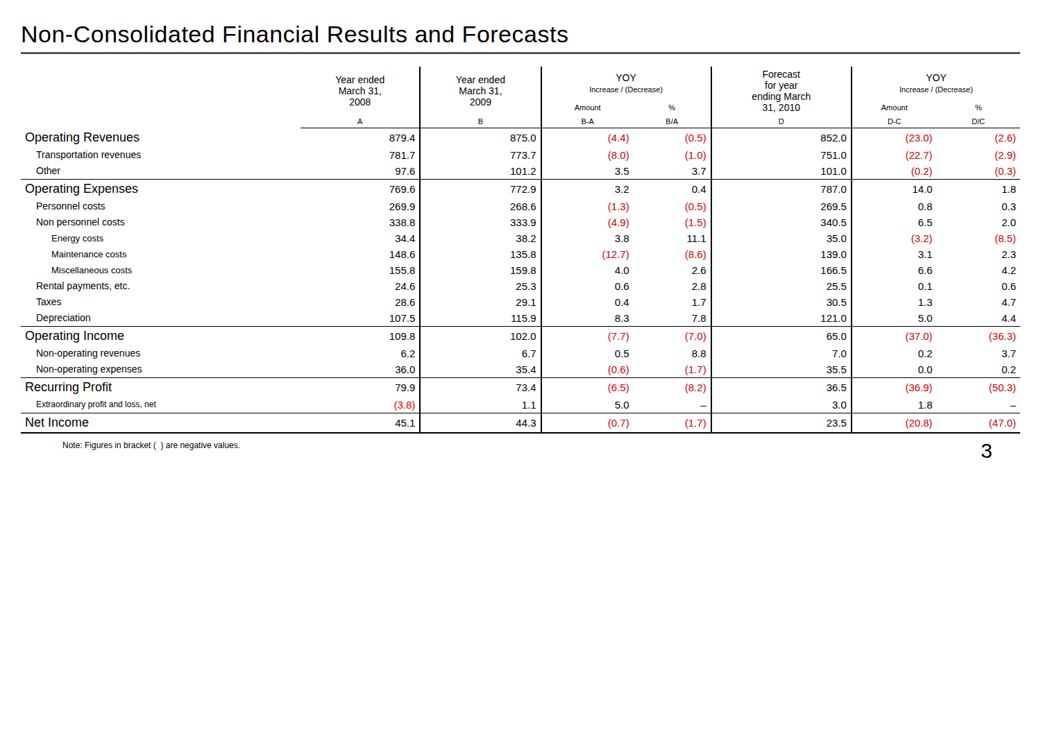Non-Consolidated Financial Results and Forecasts
| | Year ended March 31, 2008 | Year ended March 31, 2009 | YOY Increase / (Decrease) | Forecast for year ending March 31, 2010 | YOY Increase / (Decrease) |
| --- | --- | --- | --- | --- | --- |
| Amount | % | Amount | % |
| A | B | B-A | B/A | D | D-C | D/C |
| Operating Revenues | 879.4 | 875.0 | (4.4) | (0.5) | 852.0 | (23.0) | (2.6) |
| Transportation revenues | 781.7 | 773.7 | (8.0) | (1.0) | 751.0 | (22.7) | (2.9) |
| Other | 97.6 | 101.2 | 3.5 | 3.7 | 101.0 | (0.2) | (0.3) |
| Operating Expenses | 769.6 | 772.9 | 3.2 | 0.4 | 787.0 | 14.0 | 1.8 |
| Personnel costs | 269.9 | 268.6 | (1.3) | (0.5) | 269.5 | 0.8 | 0.3 |
| Non personnel costs | 338.8 | 333.9 | (4.9) | (1.5) | 340.5 | 6.5 | 2.0 |
| Energy costs | 34.4 | 38.2 | 3.8 | 11.1 | 35.0 | (3.2) | (8.5) |
| Maintenance costs | 148.6 | 135.8 | (12.7) | (8.6) | 139.0 | 3.1 | 2.3 |
| Miscellaneous costs | 155.8 | 159.8 | 4.0 | 2.6 | 166.5 | 6.6 | 4.2 |
| Rental payments, etc. | 24.6 | 25.3 | 0.6 | 2.8 | 25.5 | 0.1 | 0.6 |
| Taxes | 28.6 | 29.1 | 0.4 | 1.7 | 30.5 | 1.3 | 4.7 |
| Depreciation | 107.5 | 115.9 | 8.3 | 7.8 | 121.0 | 5.0 | 4.4 |
| Operating Income | 109.8 | 102.0 | (7.7) | (7.0) | 65.0 | (37.0) | (36.3) |
| Non-operating revenues | 6.2 | 6.7 | 0.5 | 8.8 | 7.0 | 0.2 | 3.7 |
| Non-operating expenses | 36.0 | 35.4 | (0.6) | (1.7) | 35.5 | 0.0 | 0.2 |
| Recurring Profit | 79.9 | 73.4 | (6.5) | (8.2) | 36.5 | (36.9) | (50.3) |
| Extraordinary profit and loss, net | (3.8) | 1.1 | 5.0 | – | 3.0 | 1.8 | – |
| Net Income | 45.1 | 44.3 | (0.7) | (1.7) | 23.5 | (20.8) | (47.0) |
Note: Figures in bracket ( ) are negative values.
3